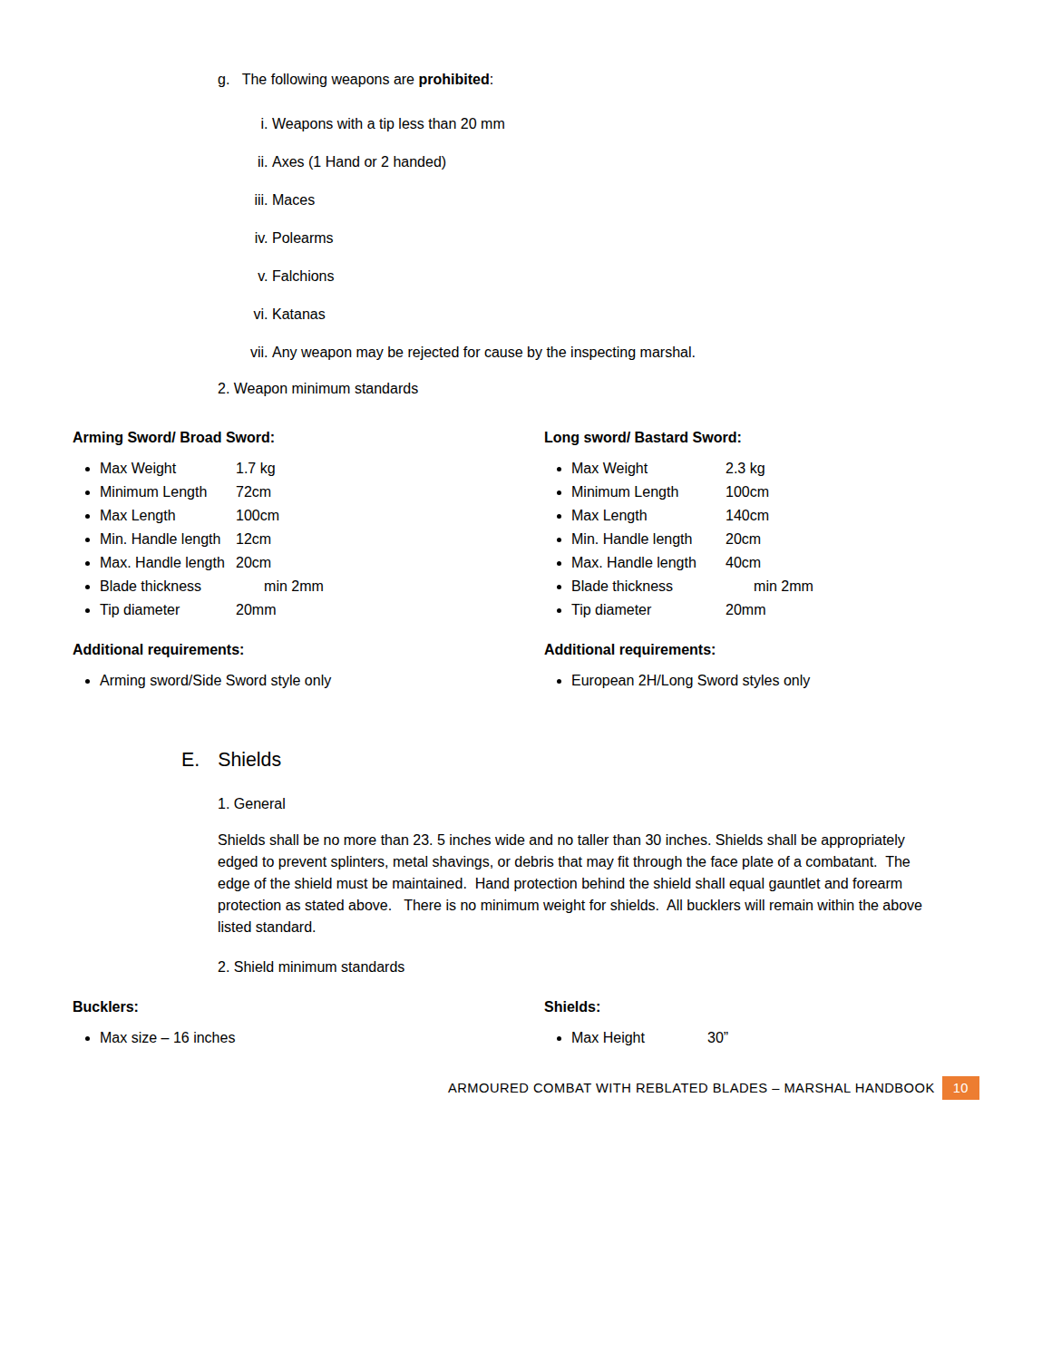g. The following weapons are prohibited:
Weapons with a tip less than 20 mm
Axes (1 Hand or 2 handed)
Maces
Polearms
Falchions
Katanas
Any weapon may be rejected for cause by the inspecting marshal.
2. Weapon minimum standards
Arming Sword/ Broad Sword:
Max Weight1.7 kg
Minimum Length72cm
Max Length100cm
Min. Handle length12cm
Max. Handle length20cm
Blade thickness min 2mm
Tip diameter20mm
Additional requirements:
Arming sword/Side Sword style only
Long sword/ Bastard Sword:
Max Weight2.3 kg
Minimum Length100cm
Max Length140cm
Min. Handle length20cm
Max. Handle length40cm
Blade thickness min 2mm
Tip diameter20mm
Additional requirements:
European 2H/Long Sword styles only
E. Shields
1. General
Shields shall be no more than 23. 5 inches wide and no taller than 30 inches. Shields shall be appropriately edged to prevent splinters, metal shavings, or debris that may fit through the face plate of a combatant. The edge of the shield must be maintained. Hand protection behind the shield shall equal gauntlet and forearm protection as stated above. There is no minimum weight for shields. All bucklers will remain within the above listed standard.
2. Shield minimum standards
Bucklers:
Max size – 16 inches
Shields:
Max Height30”
ARMOURED COMBAT WITH REBLATED BLADES – MARSHAL HANDBOOK10